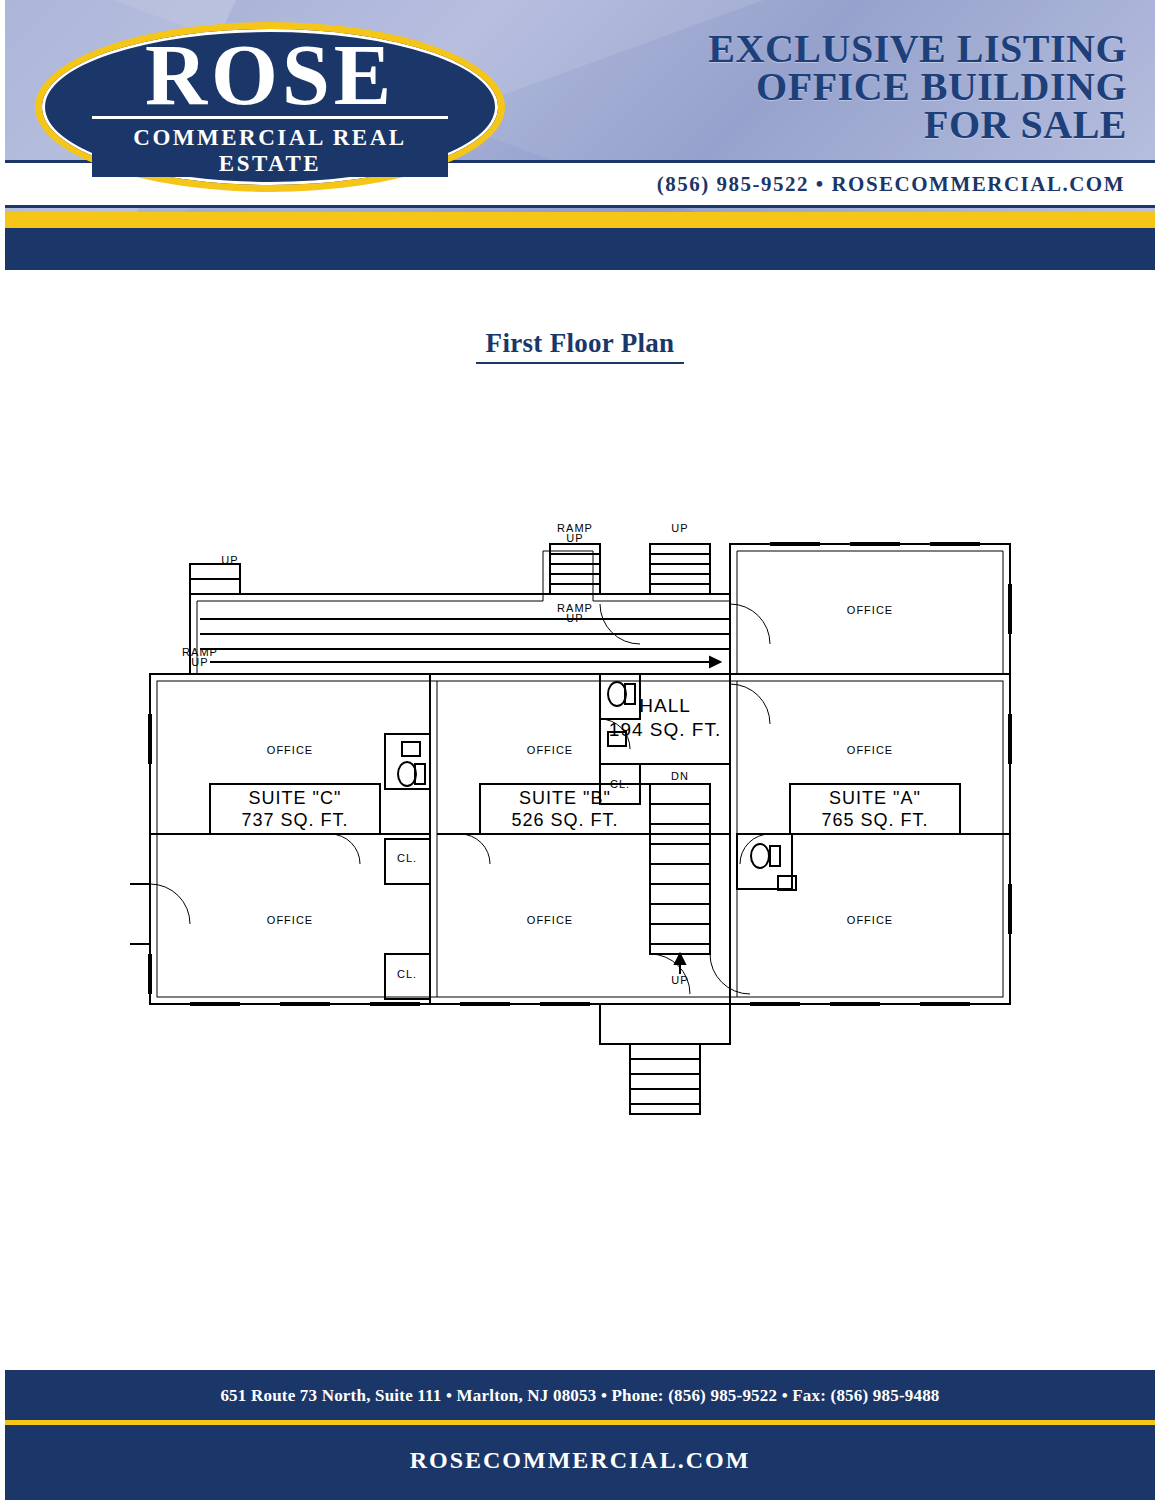EXCLUSIVE LISTING OFFICE BUILDING FOR SALE
(856) 985-9522 • ROSECOMMERCIAL.COM
ROSE
COMMERCIAL REAL ESTATE
First Floor Plan
UP RAMP UP RAMP UP UP RAMP UP DN UP OFFICE OFFICE OFFICE OFFICE OFFICE OFFICE OFFICE CL. CL. CL. HALL 194 SQ. FT. SUITE "C" 737 SQ. FT. SUITE "B" 526 SQ. FT. SUITE "A" 765 SQ. FT.
651 Route 73 North, Suite 111 • Marlton, NJ 08053 • Phone: (856) 985-9522 • Fax: (856) 985-9488
ROSECOMMERCIAL.COM